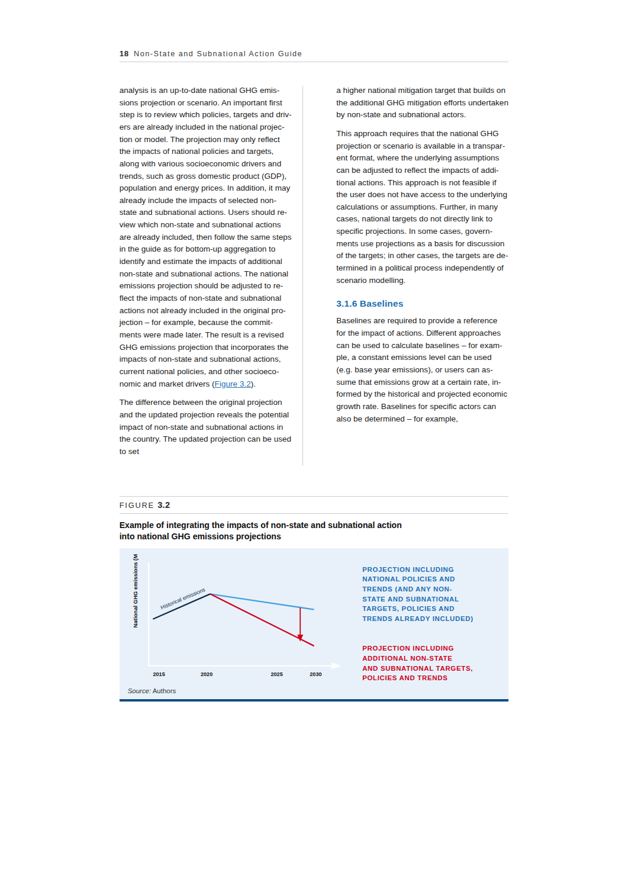18 Non-State and Subnational Action Guide
analysis is an up-to-date national GHG emissions projection or scenario. An important first step is to review which policies, targets and drivers are already included in the national projection or model. The projection may only reflect the impacts of national policies and targets, along with various socioeconomic drivers and trends, such as gross domestic product (GDP), population and energy prices. In addition, it may already include the impacts of selected non-state and subnational actions. Users should review which non-state and subnational actions are already included, then follow the same steps in the guide as for bottom-up aggregation to identify and estimate the impacts of additional non-state and subnational actions. The national emissions projection should be adjusted to reflect the impacts of non-state and subnational actions not already included in the original projection – for example, because the commitments were made later. The result is a revised GHG emissions projection that incorporates the impacts of non-state and subnational actions, current national policies, and other socioeconomic and market drivers (Figure 3.2).
The difference between the original projection and the updated projection reveals the potential impact of non-state and subnational actions in the country. The updated projection can be used to set
a higher national mitigation target that builds on the additional GHG mitigation efforts undertaken by non-state and subnational actors.
This approach requires that the national GHG projection or scenario is available in a transparent format, where the underlying assumptions can be adjusted to reflect the impacts of additional actions. This approach is not feasible if the user does not have access to the underlying calculations or assumptions. Further, in many cases, national targets do not directly link to specific projections. In some cases, governments use projections as a basis for discussion of the targets; in other cases, the targets are determined in a political process independently of scenario modelling.
3.1.6 Baselines
Baselines are required to provide a reference for the impact of actions. Different approaches can be used to calculate baselines – for example, a constant emissions level can be used (e.g. base year emissions), or users can assume that emissions grow at a certain rate, informed by the historical and projected economic growth rate. Baselines for specific actors can also be determined – for example,
FIGURE 3.2
Example of integrating the impacts of non-state and subnational action
into national GHG emissions projections
National GHG emissions (MtCO 2e) Historical emissions 2015 2020 2025 2030
Projection including
national policies and
trends (and any non-
state and subnational
targets, policies and
trends already included)
Projection including
additional non-state
and subnational targets,
policies and trends
Source: Authors